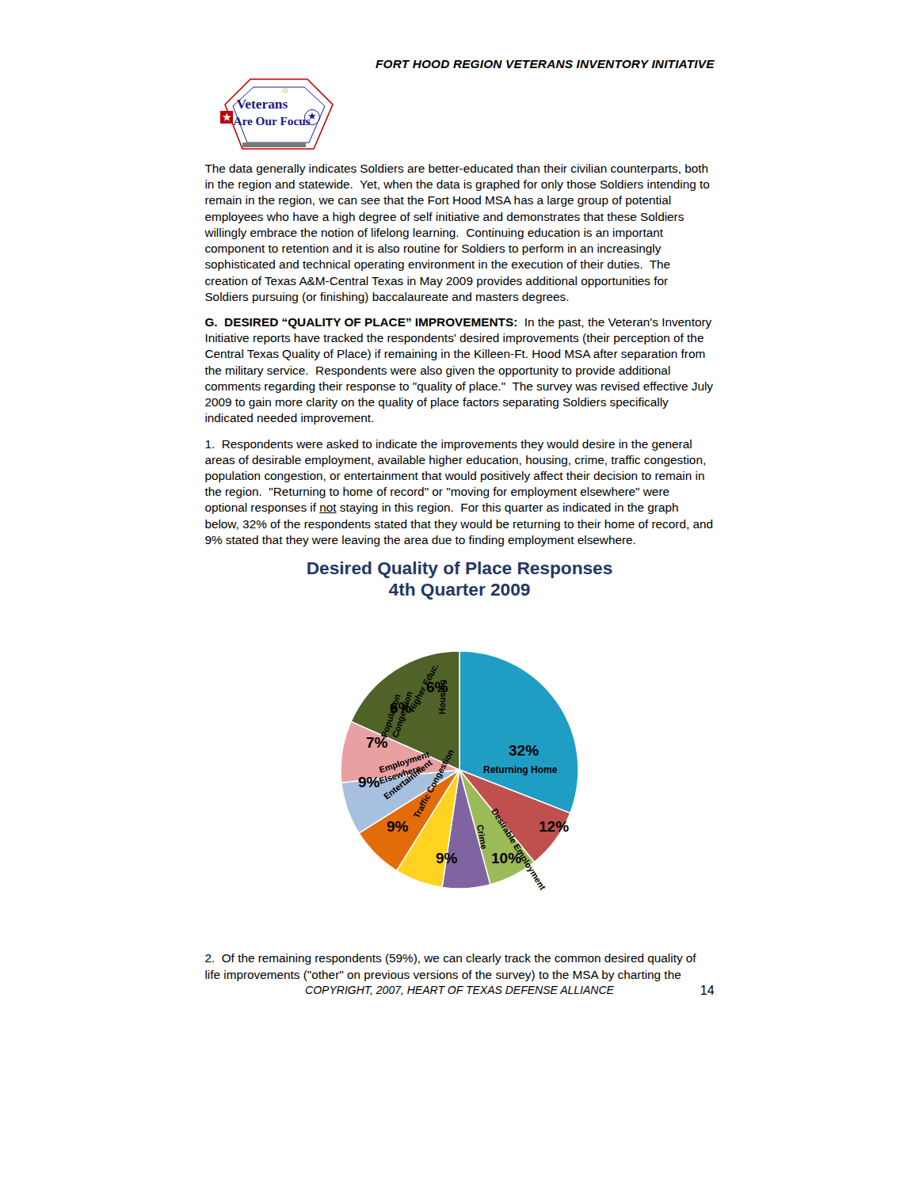FORT HOOD REGION VETERANS INVENTORY INITIATIVE
☼
Veterans
★
Are Our Focus
★
The data generally indicates Soldiers are better-educated than their civilian counterparts, both in the region and statewide. Yet, when the data is graphed for only those Soldiers intending to remain in the region, we can see that the Fort Hood MSA has a large group of potential employees who have a high degree of self initiative and demonstrates that these Soldiers willingly embrace the notion of lifelong learning. Continuing education is an important component to retention and it is also routine for Soldiers to perform in an increasingly sophisticated and technical operating environment in the execution of their duties. The creation of Texas A&M-Central Texas in May 2009 provides additional opportunities for Soldiers pursuing (or finishing) baccalaureate and masters degrees.
G. DESIRED “QUALITY OF PLACE” IMPROVEMENTS: In the past, the Veteran's Inventory Initiative reports have tracked the respondents' desired improvements (their perception of the Central Texas Quality of Place) if remaining in the Killeen-Ft. Hood MSA after separation from the military service. Respondents were also given the opportunity to provide additional comments regarding their response to "quality of place." The survey was revised effective July 2009 to gain more clarity on the quality of place factors separating Soldiers specifically indicated needed improvement.
1. Respondents were asked to indicate the improvements they would desire in the general areas of desirable employment, available higher education, housing, crime, traffic congestion, population congestion, or entertainment that would positively affect their decision to remain in the region. "Returning to home of record" or "moving for employment elsewhere" were optional responses if not staying in this region. For this quarter as indicated in the graph below, 32% of the respondents stated that they would be returning to their home of record, and 9% stated that they were leaving the area due to finding employment elsewhere.
Desired Quality of Place Responses
4th Quarter 2009
32% Returning Home 12% Desirable Employment 10% Crime 9% Traffic Congestion 9% Entertainment 9% Employment Elsewhere 7% Population Congestion 6% Higher Educ. 6% Housing
2. Of the remaining respondents (59%), we can clearly track the common desired quality of life improvements ("other" on previous versions of the survey) to the MSA by charting the
COPYRIGHT, 2007, HEART OF TEXAS DEFENSE ALLIANCE 14